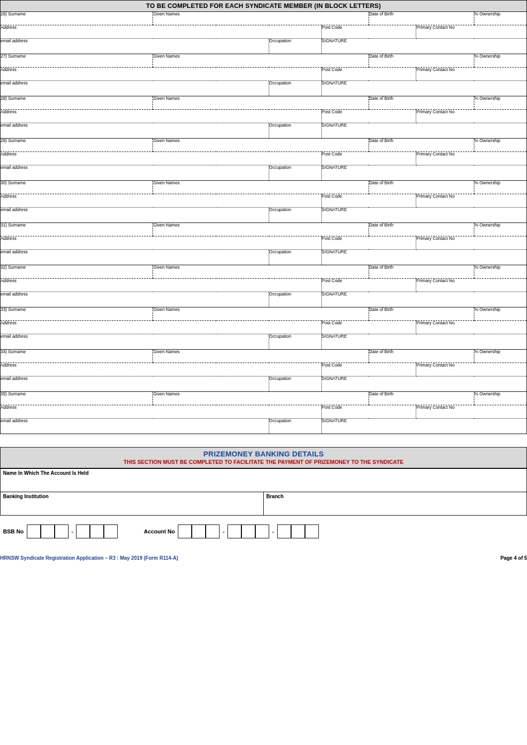| TO BE COMPLETED FOR EACH SYNDICATE MEMBER (IN BLOCK LETTERS) |
| --- |
| 26) Surname | Given Names | Date of Birth | % Ownership |
| Address | Post Code | Primary Contact No |
| email address | Occupation | SIGNATURE |
| 27) Surname | Given Names | Date of Birth | % Ownership |
| Address | Post Code | Primary Contact No |
| email address | Occupation | SIGNATURE |
| 28) Surname | Given Names | Date of Birth | % Ownership |
| Address | Post Code | Primary Contact No |
| email address | Occupation | SIGNATURE |
| 29) Surname | Given Names | Date of Birth | % Ownership |
| Address | Post Code | Primary Contact No |
| email address | Occupation | SIGNATURE |
| 30) Surname | Given Names | Date of Birth | % Ownership |
| Address | Post Code | Primary Contact No |
| email address | Occupation | SIGNATURE |
| 31) Surname | Given Names | Date of Birth | % Ownership |
| Address | Post Code | Primary Contact No |
| email address | Occupation | SIGNATURE |
| 32) Surname | Given Names | Date of Birth | % Ownership |
| Address | Post Code | Primary Contact No |
| email address | Occupation | SIGNATURE |
| 33) Surname | Given Names | Date of Birth | % Ownership |
| Address | Post Code | Primary Contact No |
| email address | Occupation | SIGNATURE |
| 34) Surname | Given Names | Date of Birth | % Ownership |
| Address | Post Code | Primary Contact No |
| email address | Occupation | SIGNATURE |
| 35) Surname | Given Names | Date of Birth | % Ownership |
| Address | Post Code | Primary Contact No |
| email address | Occupation | SIGNATURE |
| PRIZEMONEY BANKING DETAILS THIS SECTION MUST BE COMPLETED TO FACILITATE THE PAYMENT OF PRIZEMONEY TO THE SYNDICATE |
| Name In Which The Account Is Held |
| Banking Institution | Branch |
BSB No - Account No - -
HRNSW Syndicate Registration Application – R3 : May 2019 (Form R114-A)
Page 4 of 5